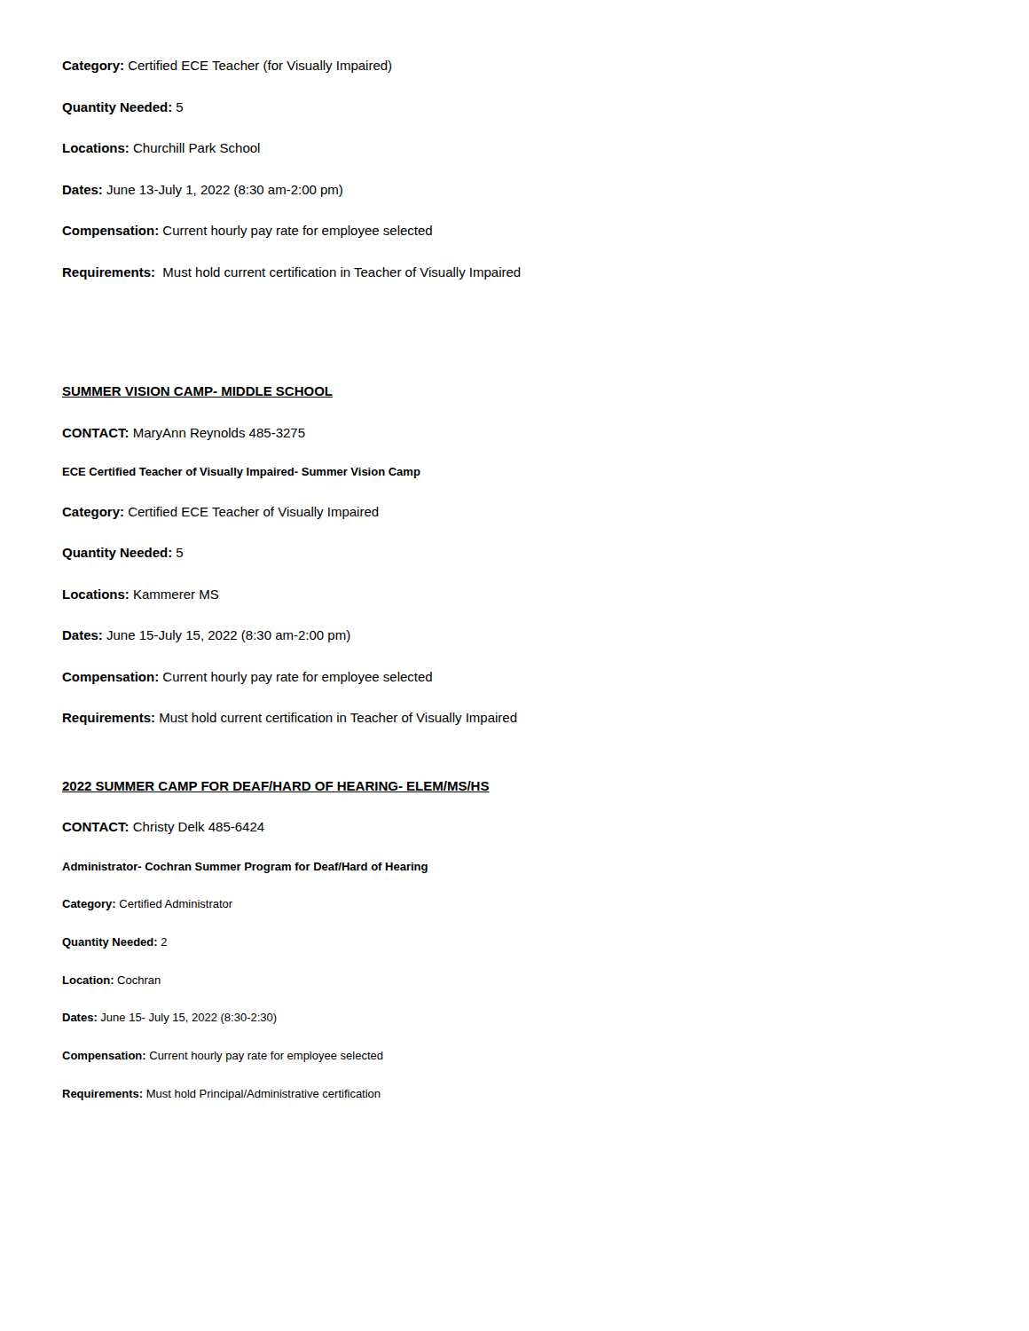Category: Certified ECE Teacher (for Visually Impaired)
Quantity Needed: 5
Locations: Churchill Park School
Dates: June 13-July 1, 2022 (8:30 am-2:00 pm)
Compensation: Current hourly pay rate for employee selected
Requirements: Must hold current certification in Teacher of Visually Impaired
SUMMER VISION CAMP- MIDDLE SCHOOL
CONTACT: MaryAnn Reynolds 485-3275
ECE Certified Teacher of Visually Impaired- Summer Vision Camp
Category: Certified ECE Teacher of Visually Impaired
Quantity Needed: 5
Locations: Kammerer MS
Dates: June 15-July 15, 2022 (8:30 am-2:00 pm)
Compensation: Current hourly pay rate for employee selected
Requirements: Must hold current certification in Teacher of Visually Impaired
2022 SUMMER CAMP FOR DEAF/HARD OF HEARING- ELEM/MS/HS
CONTACT: Christy Delk 485-6424
Administrator- Cochran Summer Program for Deaf/Hard of Hearing
Category: Certified Administrator
Quantity Needed: 2
Location: Cochran
Dates: June 15- July 15, 2022 (8:30-2:30)
Compensation: Current hourly pay rate for employee selected
Requirements: Must hold Principal/Administrative certification